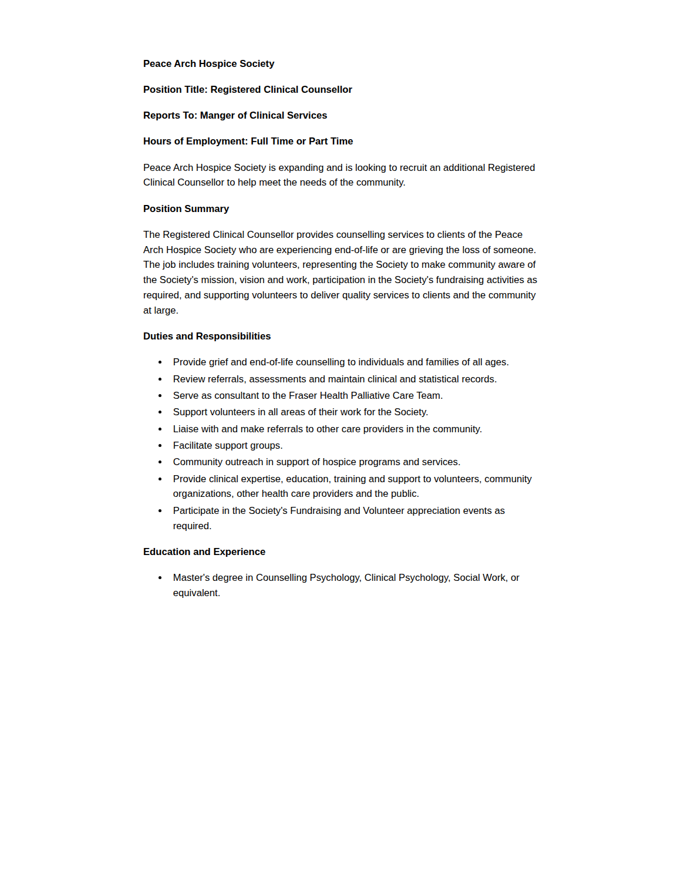Peace Arch Hospice Society
Position Title: Registered Clinical Counsellor
Reports To: Manger of Clinical Services
Hours of Employment: Full Time or Part Time
Peace Arch Hospice Society is expanding and is looking to recruit an additional Registered Clinical Counsellor to help meet the needs of the community.
Position Summary
The Registered Clinical Counsellor provides counselling services to clients of the Peace Arch Hospice Society who are experiencing end-of-life or are grieving the loss of someone. The job includes training volunteers, representing the Society to make community aware of the Society's mission, vision and work, participation in the Society's fundraising activities as required, and supporting volunteers to deliver quality services to clients and the community at large.
Duties and Responsibilities
Provide grief and end-of-life counselling to individuals and families of all ages.
Review referrals, assessments and maintain clinical and statistical records.
Serve as consultant to the Fraser Health Palliative Care Team.
Support volunteers in all areas of their work for the Society.
Liaise with and make referrals to other care providers in the community.
Facilitate support groups.
Community outreach in support of hospice programs and services.
Provide clinical expertise, education, training and support to volunteers, community organizations, other health care providers and the public.
Participate in the Society's Fundraising and Volunteer appreciation events as required.
Education and Experience
Master's degree in Counselling Psychology, Clinical Psychology, Social Work, or equivalent.